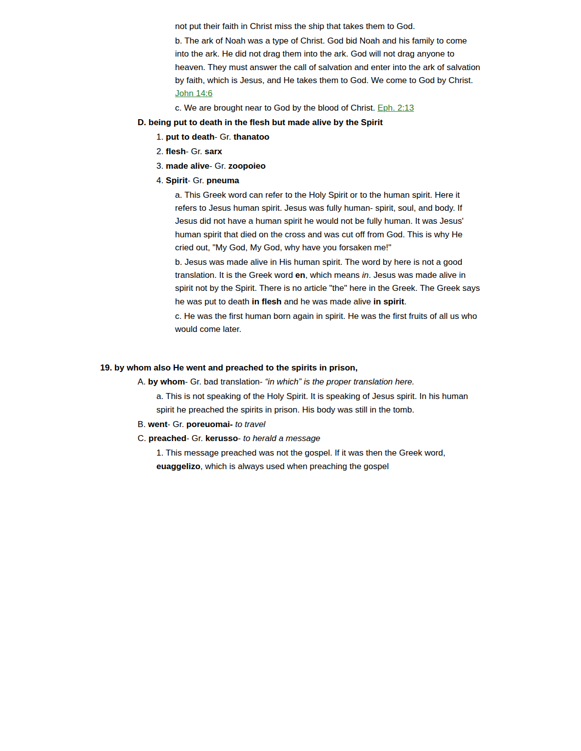not put their faith in Christ miss the ship that takes them to God.
b. The ark of Noah was a type of Christ. God bid Noah and his family to come into the ark. He did not drag them into the ark. God will not drag anyone to heaven. They must answer the call of salvation and enter into the ark of salvation by faith, which is Jesus, and He takes them to God. We come to God by Christ. John 14:6
c. We are brought near to God by the blood of Christ. Eph. 2:13
D. being put to death in the flesh but made alive by the Spirit
1. put to death- Gr. thanatoo
2. flesh- Gr. sarx
3. made alive- Gr. zoopoieo
4. Spirit- Gr. pneuma
a. This Greek word can refer to the Holy Spirit or to the human spirit. Here it refers to Jesus human spirit. Jesus was fully human- spirit, soul, and body. If Jesus did not have a human spirit he would not be fully human. It was Jesus' human spirit that died on the cross and was cut off from God. This is why He cried out, "My God, My God, why have you forsaken me!"
b. Jesus was made alive in His human spirit. The word by here is not a good translation. It is the Greek word en, which means in. Jesus was made alive in spirit not by the Spirit. There is no article "the" here in the Greek. The Greek says he was put to death in flesh and he was made alive in spirit.
c. He was the first human born again in spirit. He was the first fruits of all us who would come later.
19. by whom also He went and preached to the spirits in prison,
A. by whom- Gr. bad translation- “in which” is the proper translation here.
a. This is not speaking of the Holy Spirit. It is speaking of Jesus spirit. In his human spirit he preached the spirits in prison. His body was still in the tomb.
B. went- Gr. poreuomai- to travel
C. preached- Gr. kerusso- to herald a message
1. This message preached was not the gospel. If it was then the Greek word, euaggelizo, which is always used when preaching the gospel